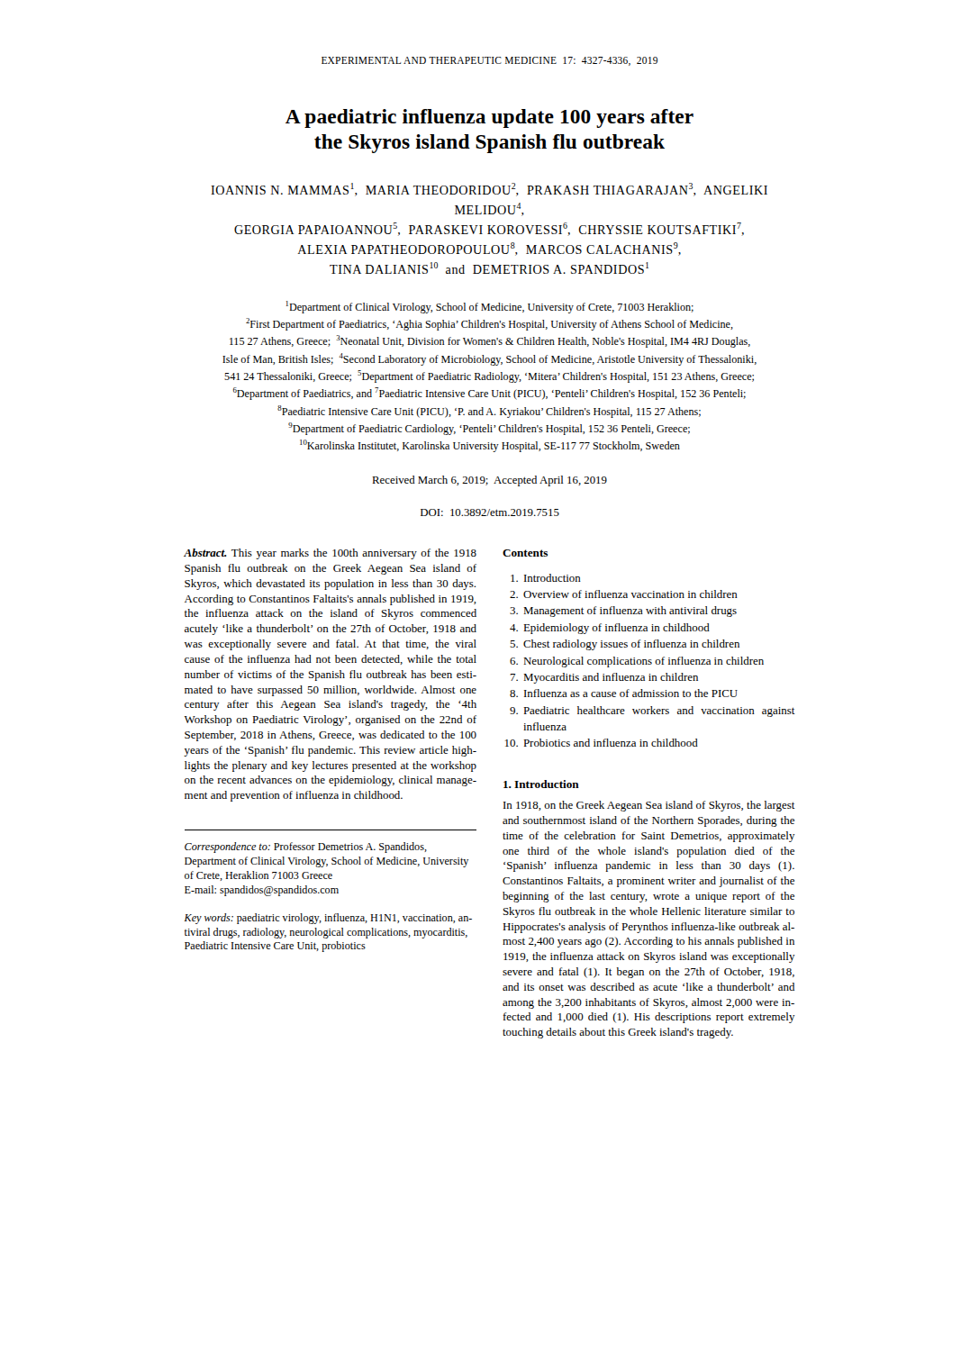EXPERIMENTAL AND THERAPEUTIC MEDICINE 17: 4327-4336, 2019
A paediatric influenza update 100 years after
the Skyros island Spanish flu outbreak
IOANNIS N. MAMMAS1, MARIA THEODORIDOU2, PRAKASH THIAGARAJAN3, ANGELIKI MELIDOU4,
GEORGIA PAPAIOANNOU5, PARASKEVI KOROVESSI6, CHRYSSIE KOUTSAFTIKI7,
ALEXIA PAPATHEODOROPOULOU8, MARCOS CALACHANIS9,
TINA DALIANIS10 and DEMETRIOS A. SPANDIDOS1
1Department of Clinical Virology, School of Medicine, University of Crete, 71003 Heraklion;
2First Department of Paediatrics, ‘Aghia Sophia’ Children's Hospital, University of Athens School of Medicine,
115 27 Athens, Greece; 3Neonatal Unit, Division for Women's & Children Health, Noble's Hospital, IM4 4RJ Douglas,
Isle of Man, British Isles; 4Second Laboratory of Microbiology, School of Medicine, Aristotle University of Thessaloniki,
541 24 Thessaloniki, Greece; 5Department of Paediatric Radiology, ‘Mitera’ Children's Hospital, 151 23 Athens, Greece;
6Department of Paediatrics, and 7Paediatric Intensive Care Unit (PICU), ‘Penteli’ Children's Hospital, 152 36 Penteli;
8Paediatric Intensive Care Unit (PICU), ‘P. and A. Kyriakou’ Children's Hospital, 115 27 Athens;
9Department of Paediatric Cardiology, ‘Penteli’ Children's Hospital, 152 36 Penteli, Greece;
10Karolinska Institutet, Karolinska University Hospital, SE-117 77 Stockholm, Sweden
Received March 6, 2019; Accepted April 16, 2019
DOI: 10.3892/etm.2019.7515
Abstract. This year marks the 100th anniversary of the 1918 Spanish flu outbreak on the Greek Aegean Sea island of Skyros, which devastated its population in less than 30 days. According to Constantinos Faltaits's annals published in 1919, the influenza attack on the island of Skyros commenced acutely ‘like a thunderbolt’ on the 27th of October, 1918 and was exceptionally severe and fatal. At that time, the viral cause of the influenza had not been detected, while the total number of victims of the Spanish flu outbreak has been estimated to have surpassed 50 million, worldwide. Almost one century after this Aegean Sea island's tragedy, the ‘4th Workshop on Paediatric Virology’, organised on the 22nd of September, 2018 in Athens, Greece, was dedicated to the 100 years of the ‘Spanish’ flu pandemic. This review article highlights the plenary and key lectures presented at the workshop on the recent advances on the epidemiology, clinical management and prevention of influenza in childhood.
Correspondence to: Professor Demetrios A. Spandidos, Department of Clinical Virology, School of Medicine, University of Crete, Heraklion 71003 Greece
E-mail: spandidos@spandidos.com
Key words: paediatric virology, influenza, H1N1, vaccination, antiviral drugs, radiology, neurological complications, myocarditis, Paediatric Intensive Care Unit, probiotics
Contents
Introduction
Overview of influenza vaccination in children
Management of influenza with antiviral drugs
Epidemiology of influenza in childhood
Chest radiology issues of influenza in children
Neurological complications of influenza in children
Myocarditis and influenza in children
Influenza as a cause of admission to the PICU
Paediatric healthcare workers and vaccination against influenza
Probiotics and influenza in childhood
1. Introduction
In 1918, on the Greek Aegean Sea island of Skyros, the largest and southernmost island of the Northern Sporades, during the time of the celebration for Saint Demetrios, approximately one third of the whole island's population died of the ‘Spanish’ influenza pandemic in less than 30 days (1). Constantinos Faltaits, a prominent writer and journalist of the beginning of the last century, wrote a unique report of the Skyros flu outbreak in the whole Hellenic literature similar to Hippocrates's analysis of Perynthos influenza-like outbreak almost 2,400 years ago (2). According to his annals published in 1919, the influenza attack on Skyros island was exceptionally severe and fatal (1). It began on the 27th of October, 1918, and its onset was described as acute ‘like a thunderbolt’ and among the 3,200 inhabitants of Skyros, almost 2,000 were infected and 1,000 died (1). His descriptions report extremely touching details about this Greek island's tragedy.